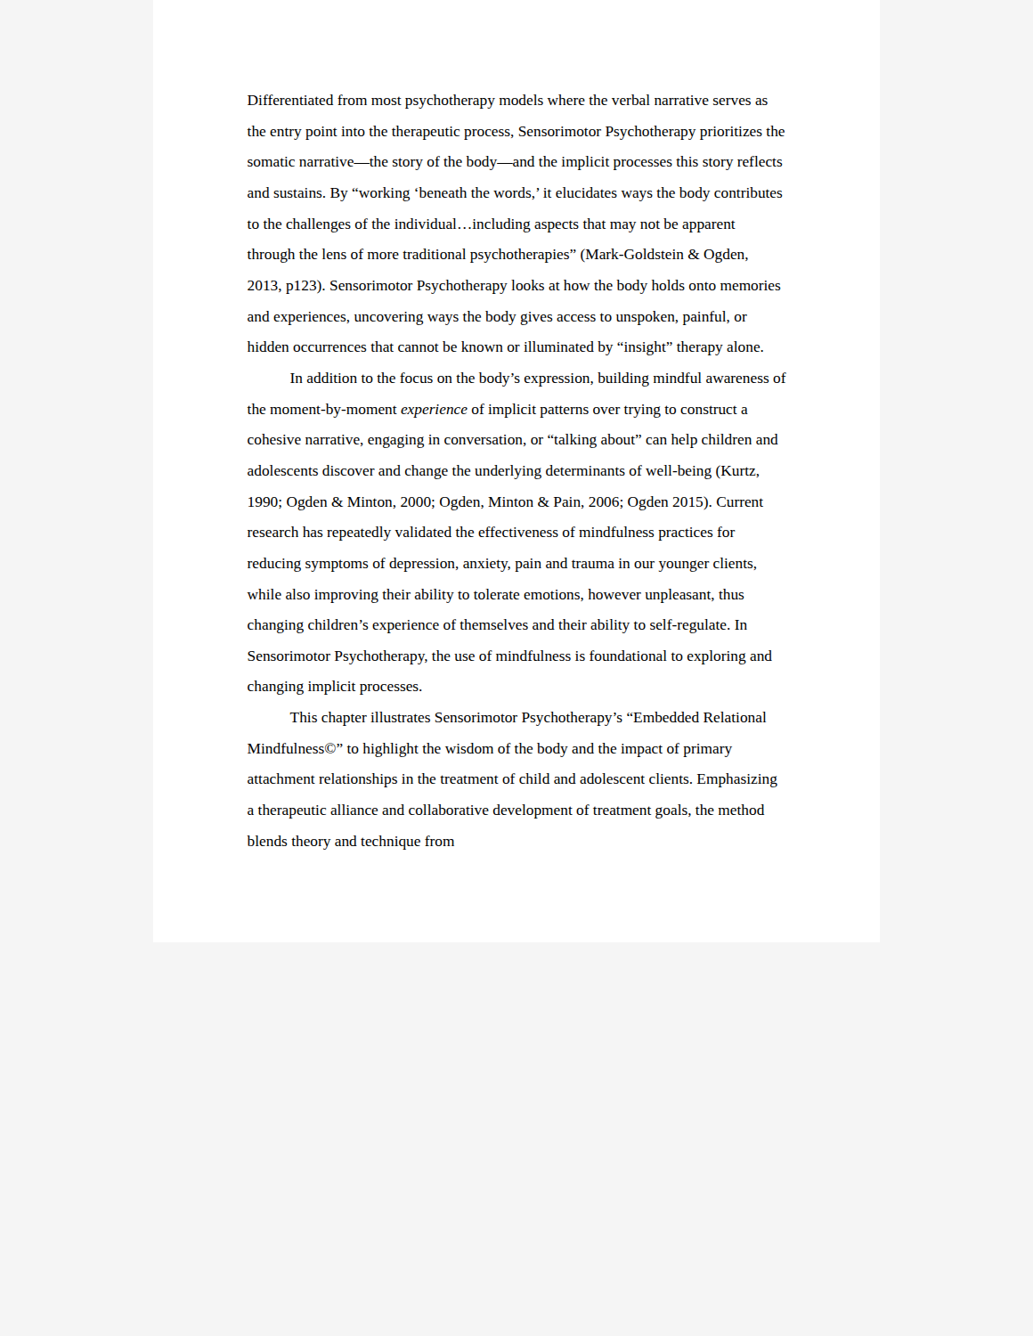Differentiated from most psychotherapy models where the verbal narrative serves as the entry point into the therapeutic process, Sensorimotor Psychotherapy prioritizes the somatic narrative—the story of the body—and the implicit processes this story reflects and sustains. By “working ‘beneath the words,’ it elucidates ways the body contributes to the challenges of the individual…including aspects that may not be apparent through the lens of more traditional psychotherapies” (Mark-Goldstein & Ogden, 2013, p123). Sensorimotor Psychotherapy looks at how the body holds onto memories and experiences, uncovering ways the body gives access to unspoken, painful, or hidden occurrences that cannot be known or illuminated by “insight” therapy alone.
In addition to the focus on the body’s expression, building mindful awareness of the moment-by-moment experience of implicit patterns over trying to construct a cohesive narrative, engaging in conversation, or “talking about” can help children and adolescents discover and change the underlying determinants of well-being (Kurtz, 1990; Ogden & Minton, 2000; Ogden, Minton & Pain, 2006; Ogden 2015). Current research has repeatedly validated the effectiveness of mindfulness practices for reducing symptoms of depression, anxiety, pain and trauma in our younger clients, while also improving their ability to tolerate emotions, however unpleasant, thus changing children’s experience of themselves and their ability to self-regulate. In Sensorimotor Psychotherapy, the use of mindfulness is foundational to exploring and changing implicit processes.
This chapter illustrates Sensorimotor Psychotherapy’s “Embedded Relational Mindfulness©” to highlight the wisdom of the body and the impact of primary attachment relationships in the treatment of child and adolescent clients. Emphasizing a therapeutic alliance and collaborative development of treatment goals, the method blends theory and technique from